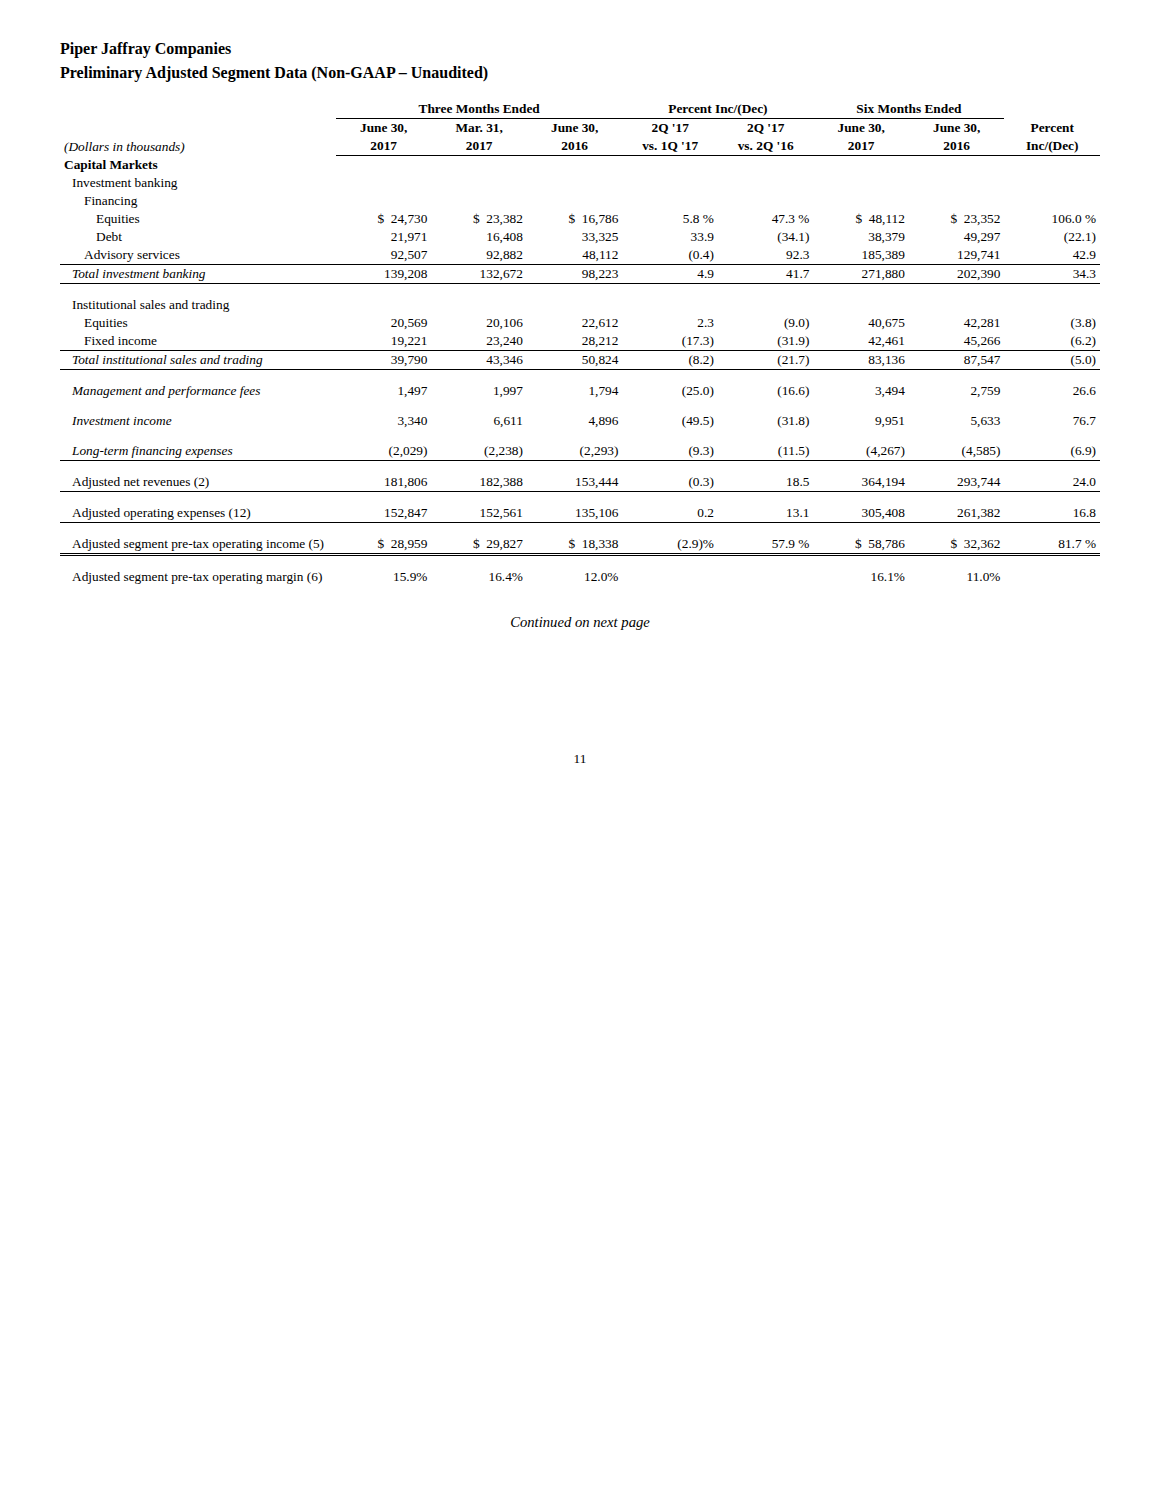Piper Jaffray Companies
Preliminary Adjusted Segment Data (Non-GAAP – Unaudited)
| | Three Months Ended | Percent Inc/(Dec) | Six Months Ended | |
| --- | --- | --- | --- | --- |
| | June 30, | Mar. 31, | June 30, | 2Q '17 | 2Q '17 | June 30, | June 30, | Percent |
| (Dollars in thousands) | 2017 | 2017 | 2016 | vs. 1Q '17 | vs. 2Q '16 | 2017 | 2016 | Inc/(Dec) |
| Capital Markets | |
| Investment banking | |
| Financing | |
| Equities | $ 24,730 | $ 23,382 | $ 16,786 | 5.8 % | 47.3 % | $ 48,112 | $ 23,352 | 106.0 % |
| Debt | 21,971 | 16,408 | 33,325 | 33.9 | (34.1) | 38,379 | 49,297 | (22.1) |
| Advisory services | 92,507 | 92,882 | 48,112 | (0.4) | 92.3 | 185,389 | 129,741 | 42.9 |
| Total investment banking | 139,208 | 132,672 | 98,223 | 4.9 | 41.7 | 271,880 | 202,390 | 34.3 |
| Institutional sales and trading | |
| Equities | 20,569 | 20,106 | 22,612 | 2.3 | (9.0) | 40,675 | 42,281 | (3.8) |
| Fixed income | 19,221 | 23,240 | 28,212 | (17.3) | (31.9) | 42,461 | 45,266 | (6.2) |
| Total institutional sales and trading | 39,790 | 43,346 | 50,824 | (8.2) | (21.7) | 83,136 | 87,547 | (5.0) |
| Management and performance fees | 1,497 | 1,997 | 1,794 | (25.0) | (16.6) | 3,494 | 2,759 | 26.6 |
| Investment income | 3,340 | 6,611 | 4,896 | (49.5) | (31.8) | 9,951 | 5,633 | 76.7 |
| Long-term financing expenses | (2,029) | (2,238) | (2,293) | (9.3) | (11.5) | (4,267) | (4,585) | (6.9) |
| Adjusted net revenues (2) | 181,806 | 182,388 | 153,444 | (0.3) | 18.5 | 364,194 | 293,744 | 24.0 |
| Adjusted operating expenses (12) | 152,847 | 152,561 | 135,106 | 0.2 | 13.1 | 305,408 | 261,382 | 16.8 |
| Adjusted segment pre-tax operating income (5) | $ 28,959 | $ 29,827 | $ 18,338 | (2.9)% | 57.9 % | $ 58,786 | $ 32,362 | 81.7 % |
| Adjusted segment pre-tax operating margin (6) | 15.9% | 16.4% | 12.0% | | | 16.1% | 11.0% | |
Continued on next page
11